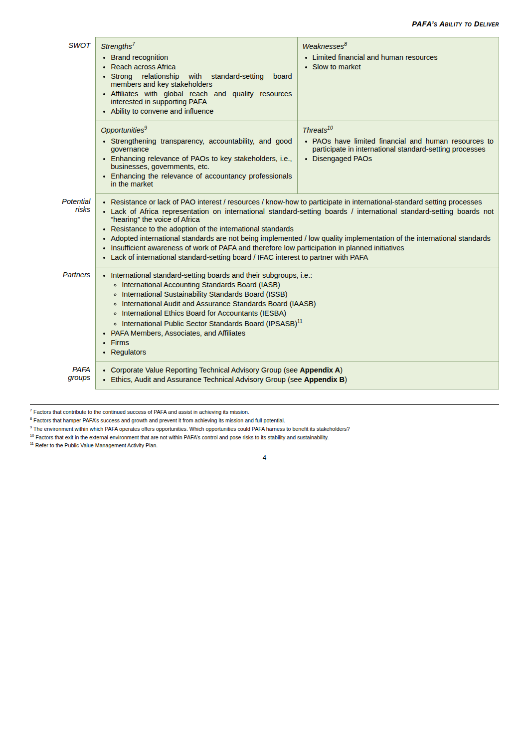PAFA’s Ability to Deliver
| SWOT | Strengths 7 Brand recognition Reach across Africa Strong relationship with standard-setting board members and key stakeholders Affiliates with global reach and quality resources interested in supporting PAFA Ability to convene and influence | Weaknesses 8 Limited financial and human resources Slow to market |
| | Opportunities 9 Strengthening transparency, accountability, and good governance Enhancing relevance of PAOs to key stakeholders, i.e., businesses, governments, etc. Enhancing the relevance of accountancy professionals in the market | Threats 10 PAOs have limited financial and human resources to participate in international standard-setting processes Disengaged PAOs |
| Potential risks | Resistance or lack of PAO interest / resources / know-how to participate in international-standard setting processes Lack of Africa representation on international standard-setting boards / international standard-setting boards not “hearing” the voice of Africa Resistance to the adoption of the international standards Adopted international standards are not being implemented / low quality implementation of the international standards Insufficient awareness of work of PAFA and therefore low participation in planned initiatives Lack of international standard-setting board / IFAC interest to partner with PAFA |
| Partners | International standard-setting boards and their subgroups, i.e.: International Accounting Standards Board (IASB) International Sustainability Standards Board (ISSB) International Audit and Assurance Standards Board (IAASB) International Ethics Board for Accountants (IESBA) International Public Sector Standards Board (IPSASB) 11 PAFA Members, Associates, and Affiliates Firms Regulators |
| PAFA groups | Corporate Value Reporting Technical Advisory Group (see Appendix A ) Ethics, Audit and Assurance Technical Advisory Group (see Appendix B ) |
7 Factors that contribute to the continued success of PAFA and assist in achieving its mission.
8 Factors that hamper PAFA’s success and growth and prevent it from achieving its mission and full potential.
9 The environment within which PAFA operates offers opportunities. Which opportunities could PAFA harness to benefit its stakeholders?
10 Factors that exit in the external environment that are not within PAFA’s control and pose risks to its stability and sustainability.
11 Refer to the Public Value Management Activity Plan.
4